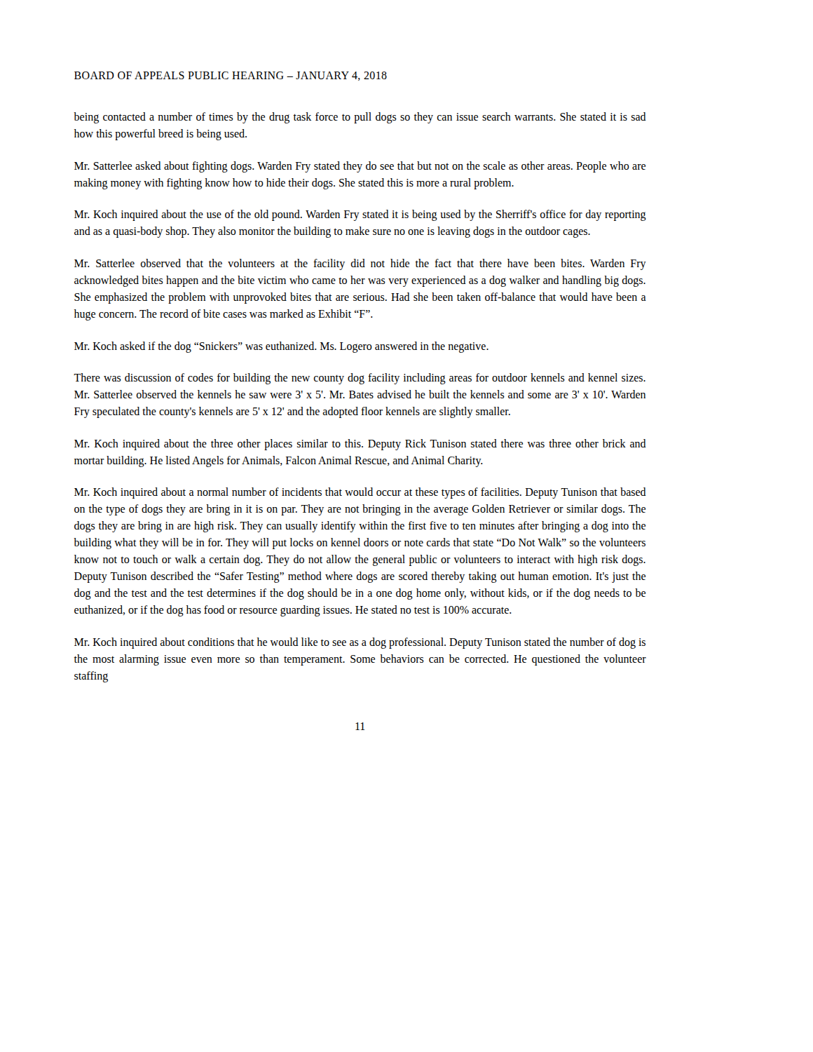BOARD OF APPEALS PUBLIC HEARING – JANUARY 4, 2018
being contacted a number of times by the drug task force to pull dogs so they can issue search warrants. She stated it is sad how this powerful breed is being used.
Mr. Satterlee asked about fighting dogs. Warden Fry stated they do see that but not on the scale as other areas. People who are making money with fighting know how to hide their dogs. She stated this is more a rural problem.
Mr. Koch inquired about the use of the old pound. Warden Fry stated it is being used by the Sherriff's office for day reporting and as a quasi-body shop. They also monitor the building to make sure no one is leaving dogs in the outdoor cages.
Mr. Satterlee observed that the volunteers at the facility did not hide the fact that there have been bites. Warden Fry acknowledged bites happen and the bite victim who came to her was very experienced as a dog walker and handling big dogs. She emphasized the problem with unprovoked bites that are serious. Had she been taken off-balance that would have been a huge concern. The record of bite cases was marked as Exhibit “F”.
Mr. Koch asked if the dog “Snickers” was euthanized. Ms. Logero answered in the negative.
There was discussion of codes for building the new county dog facility including areas for outdoor kennels and kennel sizes. Mr. Satterlee observed the kennels he saw were 3' x 5'. Mr. Bates advised he built the kennels and some are 3' x 10'. Warden Fry speculated the county's kennels are 5' x 12' and the adopted floor kennels are slightly smaller.
Mr. Koch inquired about the three other places similar to this. Deputy Rick Tunison stated there was three other brick and mortar building. He listed Angels for Animals, Falcon Animal Rescue, and Animal Charity.
Mr. Koch inquired about a normal number of incidents that would occur at these types of facilities. Deputy Tunison that based on the type of dogs they are bring in it is on par. They are not bringing in the average Golden Retriever or similar dogs. The dogs they are bring in are high risk. They can usually identify within the first five to ten minutes after bringing a dog into the building what they will be in for. They will put locks on kennel doors or note cards that state “Do Not Walk” so the volunteers know not to touch or walk a certain dog. They do not allow the general public or volunteers to interact with high risk dogs. Deputy Tunison described the “Safer Testing” method where dogs are scored thereby taking out human emotion. It's just the dog and the test and the test determines if the dog should be in a one dog home only, without kids, or if the dog needs to be euthanized, or if the dog has food or resource guarding issues. He stated no test is 100% accurate.
Mr. Koch inquired about conditions that he would like to see as a dog professional. Deputy Tunison stated the number of dog is the most alarming issue even more so than temperament. Some behaviors can be corrected. He questioned the volunteer staffing
11